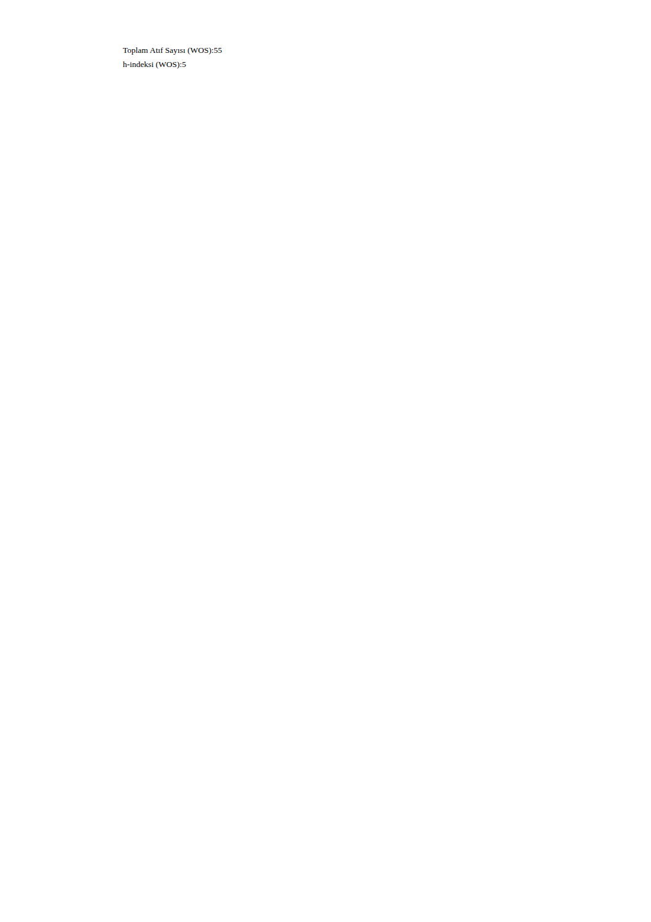Toplam Atıf Sayısı (WOS):55
h-indeksi (WOS):5